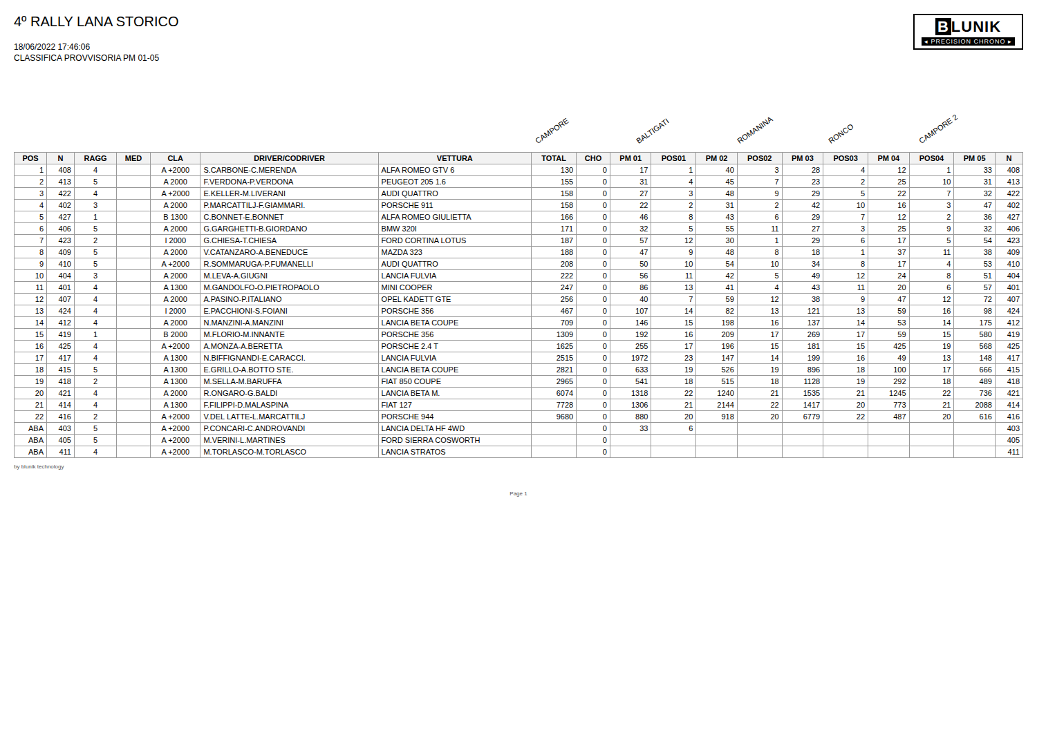BLUNIK
◂ PRECISION CHRONO ▸
4º RALLY LANA STORICO
18/06/2022 17:46:06
CLASSIFICA PROVVISORIA PM 01-05
CAMPORE BALTIGATI ROMANINA RONCO CAMPORE 2
| POS | N | RAGG | MED | CLA | DRIVER/CODRIVER | VETTURA | TOTAL | CHO | PM 01 | POS01 | PM 02 | POS02 | PM 03 | POS03 | PM 04 | POS04 | PM 05 | N |
| --- | --- | --- | --- | --- | --- | --- | --- | --- | --- | --- | --- | --- | --- | --- | --- | --- | --- | --- |
| 1 | 408 | 4 | | A +2000 | S.CARBONE-C.MERENDA | ALFA ROMEO GTV 6 | 130 | 0 | 17 | 1 | 40 | 3 | 28 | 4 | 12 | 1 | 33 | 408 |
| 2 | 413 | 5 | | A 2000 | F.VERDONA-P.VERDONA | PEUGEOT 205 1.6 | 155 | 0 | 31 | 4 | 45 | 7 | 23 | 2 | 25 | 10 | 31 | 413 |
| 3 | 422 | 4 | | A +2000 | E.KELLER-M.LIVERANI | AUDI QUATTRO | 158 | 0 | 27 | 3 | 48 | 9 | 29 | 5 | 22 | 7 | 32 | 422 |
| 4 | 402 | 3 | | A 2000 | P.MARCATTILJ-F.GIAMMARI. | PORSCHE 911 | 158 | 0 | 22 | 2 | 31 | 2 | 42 | 10 | 16 | 3 | 47 | 402 |
| 5 | 427 | 1 | | B 1300 | C.BONNET-E.BONNET | ALFA ROMEO GIULIETTA | 166 | 0 | 46 | 8 | 43 | 6 | 29 | 7 | 12 | 2 | 36 | 427 |
| 6 | 406 | 5 | | A 2000 | G.GARGHETTI-B.GIORDANO | BMW 320I | 171 | 0 | 32 | 5 | 55 | 11 | 27 | 3 | 25 | 9 | 32 | 406 |
| 7 | 423 | 2 | | I 2000 | G.CHIESA-T.CHIESA | FORD CORTINA LOTUS | 187 | 0 | 57 | 12 | 30 | 1 | 29 | 6 | 17 | 5 | 54 | 423 |
| 8 | 409 | 5 | | A 2000 | V.CATANZARO-A.BENEDUCE | MAZDA 323 | 188 | 0 | 47 | 9 | 48 | 8 | 18 | 1 | 37 | 11 | 38 | 409 |
| 9 | 410 | 5 | | A +2000 | R.SOMMARUGA-P.FUMANELLI | AUDI QUATTRO | 208 | 0 | 50 | 10 | 54 | 10 | 34 | 8 | 17 | 4 | 53 | 410 |
| 10 | 404 | 3 | | A 2000 | M.LEVA-A.GIUGNI | LANCIA FULVIA | 222 | 0 | 56 | 11 | 42 | 5 | 49 | 12 | 24 | 8 | 51 | 404 |
| 11 | 401 | 4 | | A 1300 | M.GANDOLFO-O.PIETROPAOLO | MINI COOPER | 247 | 0 | 86 | 13 | 41 | 4 | 43 | 11 | 20 | 6 | 57 | 401 |
| 12 | 407 | 4 | | A 2000 | A.PASINO-P.ITALIANO | OPEL KADETT GTE | 256 | 0 | 40 | 7 | 59 | 12 | 38 | 9 | 47 | 12 | 72 | 407 |
| 13 | 424 | 4 | | I 2000 | E.PACCHIONI-S.FOIANI | PORSCHE 356 | 467 | 0 | 107 | 14 | 82 | 13 | 121 | 13 | 59 | 16 | 98 | 424 |
| 14 | 412 | 4 | | A 2000 | N.MANZINI-A.MANZINI | LANCIA BETA COUPE | 709 | 0 | 146 | 15 | 198 | 16 | 137 | 14 | 53 | 14 | 175 | 412 |
| 15 | 419 | 1 | | B 2000 | M.FLORIO-M.INNANTE | PORSCHE 356 | 1309 | 0 | 192 | 16 | 209 | 17 | 269 | 17 | 59 | 15 | 580 | 419 |
| 16 | 425 | 4 | | A +2000 | A.MONZA-A.BERETTA | PORSCHE 2.4 T | 1625 | 0 | 255 | 17 | 196 | 15 | 181 | 15 | 425 | 19 | 568 | 425 |
| 17 | 417 | 4 | | A 1300 | N.BIFFIGNANDI-E.CARACCI. | LANCIA FULVIA | 2515 | 0 | 1972 | 23 | 147 | 14 | 199 | 16 | 49 | 13 | 148 | 417 |
| 18 | 415 | 5 | | A 1300 | E.GRILLO-A.BOTTO STE. | LANCIA BETA COUPE | 2821 | 0 | 633 | 19 | 526 | 19 | 896 | 18 | 100 | 17 | 666 | 415 |
| 19 | 418 | 2 | | A 1300 | M.SELLA-M.BARUFFA | FIAT 850 COUPE | 2965 | 0 | 541 | 18 | 515 | 18 | 1128 | 19 | 292 | 18 | 489 | 418 |
| 20 | 421 | 4 | | A 2000 | R.ONGARO-G.BALDI | LANCIA BETA M. | 6074 | 0 | 1318 | 22 | 1240 | 21 | 1535 | 21 | 1245 | 22 | 736 | 421 |
| 21 | 414 | 4 | | A 1300 | F.FILIPPI-D.MALASPINA | FIAT 127 | 7728 | 0 | 1306 | 21 | 2144 | 22 | 1417 | 20 | 773 | 21 | 2088 | 414 |
| 22 | 416 | 2 | | A +2000 | V.DEL LATTE-L.MARCATTILJ | PORSCHE 944 | 9680 | 0 | 880 | 20 | 918 | 20 | 6779 | 22 | 487 | 20 | 616 | 416 |
| ABA | 403 | 5 | | A +2000 | P.CONCARI-C.ANDROVANDI | LANCIA DELTA HF 4WD | | 0 | 33 | 6 | | | | | | | | 403 |
| ABA | 405 | 5 | | A +2000 | M.VERINI-L.MARTINES | FORD SIERRA COSWORTH | | 0 | | | | | | | | | | 405 |
| ABA | 411 | 4 | | A +2000 | M.TORLASCO-M.TORLASCO | LANCIA STRATOS | | 0 | | | | | | | | | | 411 |
by blunik technology
Page 1